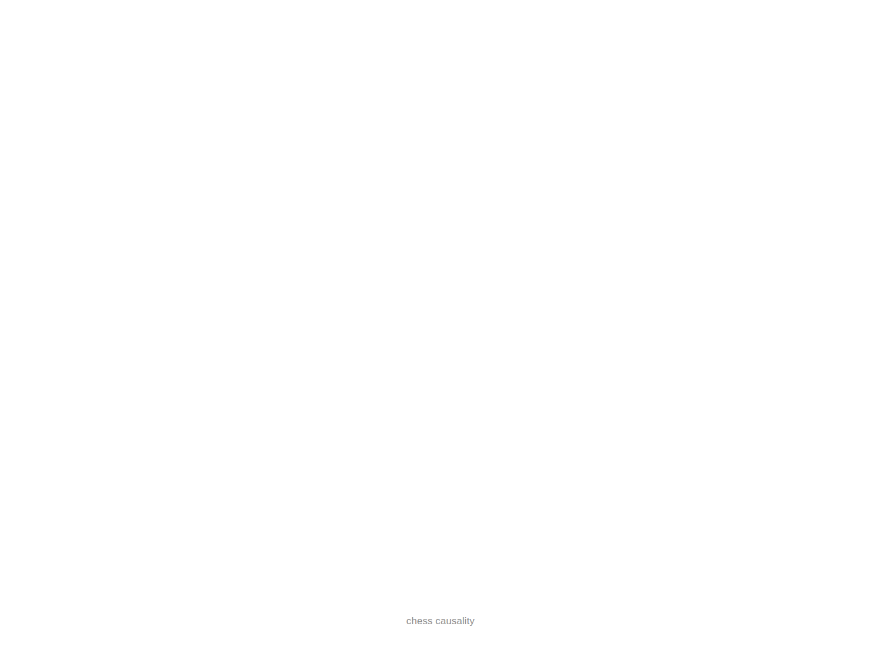chess causality